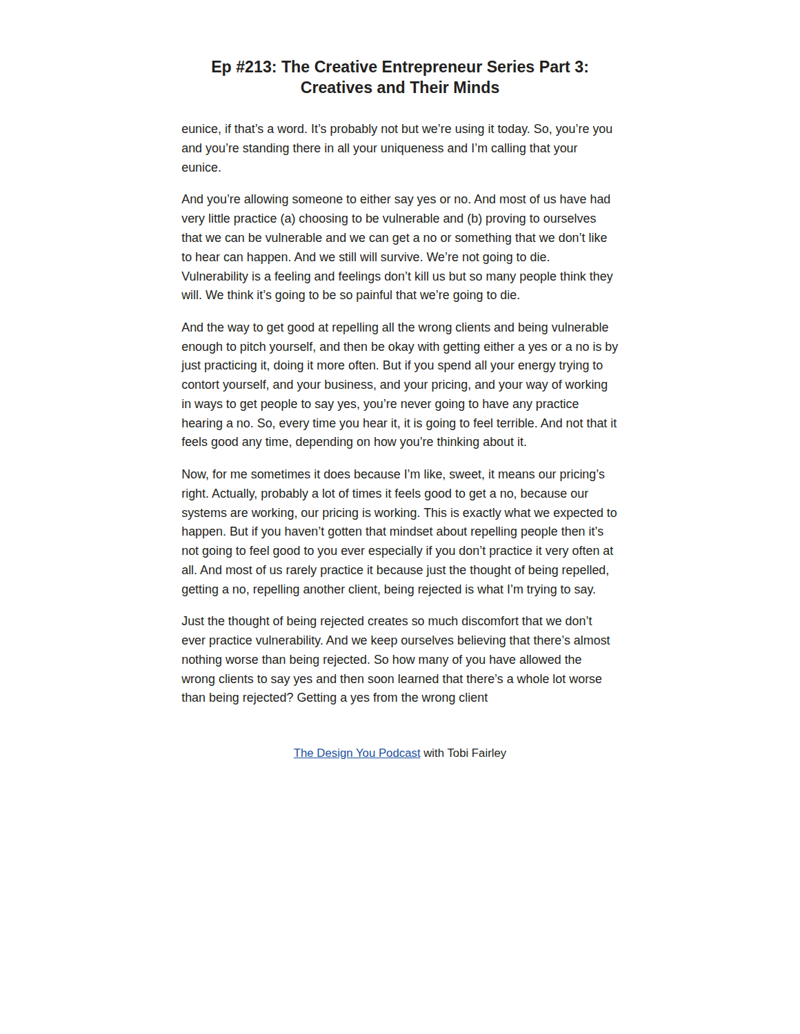Ep #213: The Creative Entrepreneur Series Part 3:
Creatives and Their Minds
eunice, if that’s a word. It’s probably not but we’re using it today. So, you’re you and you’re standing there in all your uniqueness and I’m calling that your eunice.
And you’re allowing someone to either say yes or no. And most of us have had very little practice (a) choosing to be vulnerable and (b) proving to ourselves that we can be vulnerable and we can get a no or something that we don’t like to hear can happen. And we still will survive. We’re not going to die. Vulnerability is a feeling and feelings don’t kill us but so many people think they will. We think it’s going to be so painful that we’re going to die.
And the way to get good at repelling all the wrong clients and being vulnerable enough to pitch yourself, and then be okay with getting either a yes or a no is by just practicing it, doing it more often. But if you spend all your energy trying to contort yourself, and your business, and your pricing, and your way of working in ways to get people to say yes, you’re never going to have any practice hearing a no. So, every time you hear it, it is going to feel terrible. And not that it feels good any time, depending on how you’re thinking about it.
Now, for me sometimes it does because I’m like, sweet, it means our pricing’s right. Actually, probably a lot of times it feels good to get a no, because our systems are working, our pricing is working. This is exactly what we expected to happen. But if you haven’t gotten that mindset about repelling people then it’s not going to feel good to you ever especially if you don’t practice it very often at all. And most of us rarely practice it because just the thought of being repelled, getting a no, repelling another client, being rejected is what I’m trying to say.
Just the thought of being rejected creates so much discomfort that we don’t ever practice vulnerability. And we keep ourselves believing that there’s almost nothing worse than being rejected. So how many of you have allowed the wrong clients to say yes and then soon learned that there’s a whole lot worse than being rejected? Getting a yes from the wrong client
The Design You Podcast with Tobi Fairley